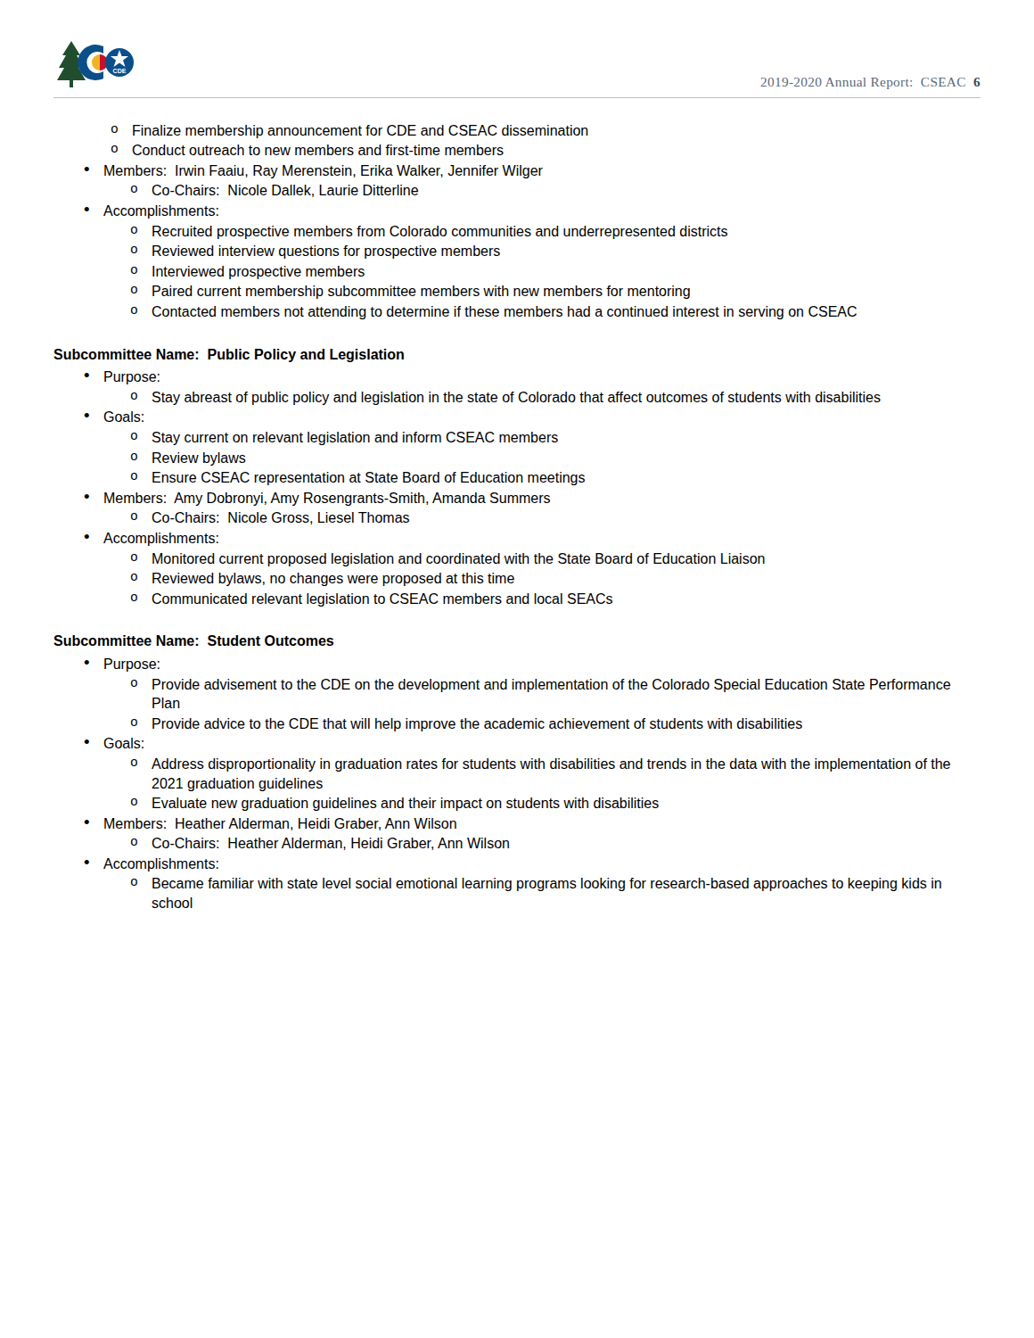CDE
2019-2020 Annual Report: CSEAC 6
Finalize membership announcement for CDE and CSEAC dissemination
Conduct outreach to new members and first-time members
Members: Irwin Faaiu, Ray Merenstein, Erika Walker, Jennifer Wilger
Co-Chairs: Nicole Dallek, Laurie Ditterline
Accomplishments:
Recruited prospective members from Colorado communities and underrepresented districts
Reviewed interview questions for prospective members
Interviewed prospective members
Paired current membership subcommittee members with new members for mentoring
Contacted members not attending to determine if these members had a continued interest in serving on CSEAC
Subcommittee Name: Public Policy and Legislation
Purpose:
Stay abreast of public policy and legislation in the state of Colorado that affect outcomes of students with disabilities
Goals:
Stay current on relevant legislation and inform CSEAC members
Review bylaws
Ensure CSEAC representation at State Board of Education meetings
Members: Amy Dobronyi, Amy Rosengrants-Smith, Amanda Summers
Co-Chairs: Nicole Gross, Liesel Thomas
Accomplishments:
Monitored current proposed legislation and coordinated with the State Board of Education Liaison
Reviewed bylaws, no changes were proposed at this time
Communicated relevant legislation to CSEAC members and local SEACs
Subcommittee Name: Student Outcomes
Purpose:
Provide advisement to the CDE on the development and implementation of the Colorado Special Education State Performance Plan
Provide advice to the CDE that will help improve the academic achievement of students with disabilities
Goals:
Address disproportionality in graduation rates for students with disabilities and trends in the data with the implementation of the 2021 graduation guidelines
Evaluate new graduation guidelines and their impact on students with disabilities
Members: Heather Alderman, Heidi Graber, Ann Wilson
Co-Chairs: Heather Alderman, Heidi Graber, Ann Wilson
Accomplishments:
Became familiar with state level social emotional learning programs looking for research-based approaches to keeping kids in school